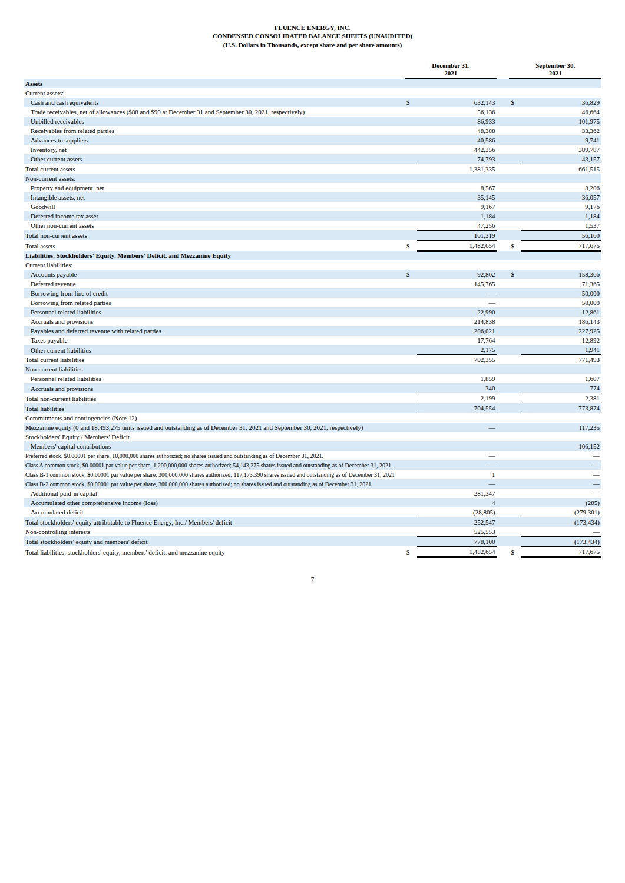FLUENCE ENERGY, INC.
CONDENSED CONSOLIDATED BALANCE SHEETS (UNAUDITED)
(U.S. Dollars in Thousands, except share and per share amounts)
| | December 31, 2021 | | September 30, 2021 |
| Assets | | | | | |
| Current assets: | | | | | |
| Cash and cash equivalents | $ | 632,143 | | $ | 36,829 |
| Trade receivables, net of allowances ($88 and $90 at December 31 and September 30, 2021, respectively) | | 56,136 | | | 46,664 |
| Unbilled receivables | | 86,933 | | | 101,975 |
| Receivables from related parties | | 48,388 | | | 33,362 |
| Advances to suppliers | | 40,586 | | | 9,741 |
| Inventory, net | | 442,356 | | | 389,787 |
| Other current assets | | 74,793 | | | 43,157 |
| Total current assets | | 1,381,335 | | | 661,515 |
| Non-current assets: | | | | | |
| Property and equipment, net | | 8,567 | | | 8,206 |
| Intangible assets, net | | 35,145 | | | 36,057 |
| Goodwill | | 9,167 | | | 9,176 |
| Deferred income tax asset | | 1,184 | | | 1,184 |
| Other non-current assets | | 47,256 | | | 1,537 |
| Total non-current assets | | 101,319 | | | 56,160 |
| Total assets | $ | 1,482,654 | | $ | 717,675 |
| Liabilities, Stockholders' Equity, Members' Deficit, and Mezzanine Equity | | | | | |
| Current liabilities: | | | | | |
| Accounts payable | $ | 92,802 | | $ | 158,366 |
| Deferred revenue | | 145,765 | | | 71,365 |
| Borrowing from line of credit | | — | | | 50,000 |
| Borrowing from related parties | | — | | | 50,000 |
| Personnel related liabilities | | 22,990 | | | 12,861 |
| Accruals and provisions | | 214,838 | | | 186,143 |
| Payables and deferred revenue with related parties | | 206,021 | | | 227,925 |
| Taxes payable | | 17,764 | | | 12,892 |
| Other current liabilities | | 2,175 | | | 1,941 |
| Total current liabilities | | 702,355 | | | 771,493 |
| Non-current liabilities: | | | | | |
| Personnel related liabilities | | 1,859 | | | 1,607 |
| Accruals and provisions | | 340 | | | 774 |
| Total non-current liabilities | | 2,199 | | | 2,381 |
| Total liabilities | | 704,554 | | | 773,874 |
| Commitments and contingencies (Note 12) | | | | | |
| Mezzanine equity (0 and 18,493,275 units issued and outstanding as of December 31, 2021 and September 30, 2021, respectively) | | — | | | 117,235 |
| Stockholders' Equity / Members' Deficit | | | | | |
| Members' capital contributions | | | | | 106,152 |
| Preferred stock, $0.00001 per share, 10,000,000 shares authorized; no shares issued and outstanding as of December 31, 2021. | | — | | | — |
| Class A common stock, $0.00001 par value per share, 1,200,000,000 shares authorized; 54,143,275 shares issued and outstanding as of December 31, 2021. | | — | | | — |
| Class B-1 common stock, $0.00001 par value per share, 300,000,000 shares authorized; 117,173,390 shares issued and outstanding as of December 31, 2021 | | 1 | | | — |
| Class B-2 common stock, $0.00001 par value per share, 300,000,000 shares authorized; no shares issued and outstanding as of December 31, 2021 | | — | | | — |
| Additional paid-in capital | | 281,347 | | | — |
| Accumulated other comprehensive income (loss) | | 4 | | | (285) |
| Accumulated deficit | | (28,805) | | | (279,301) |
| Total stockholders' equity attributable to Fluence Energy, Inc./ Members' deficit | | 252,547 | | | (173,434) |
| Non-controlling interests | | 525,553 | | | — |
| Total stockholders' equity and members' deficit | | 778,100 | | | (173,434) |
| Total liabilities, stockholders' equity, members' deficit, and mezzanine equity | $ | 1,482,654 | | $ | 717,675 |
7